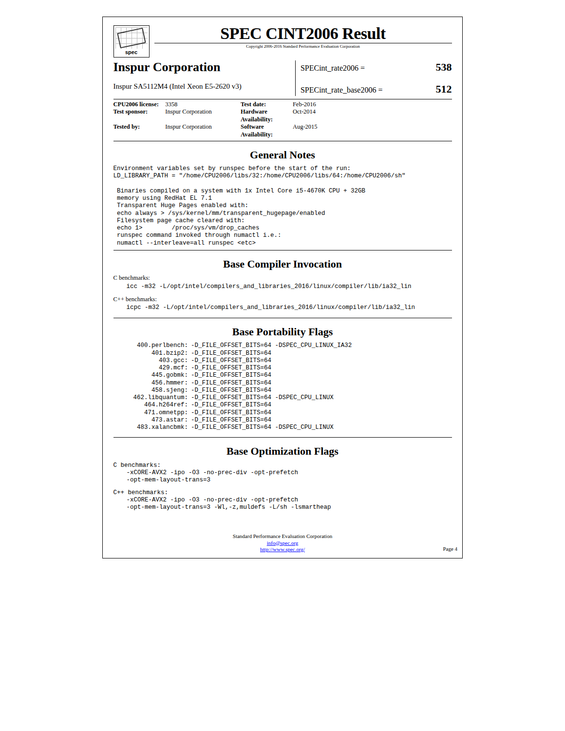spec
SPEC CINT2006 Result
Copyright 2006-2016 Standard Performance Evaluation Corporation
Inspur Corporation
Inspur SA5112M4 (Intel Xeon E5-2620 v3)
SPECint_rate2006 = 538
SPECint_rate_base2006 = 512
CPU2006 license:
3358
Test date:
Feb-2016
Test sponsor:
Inspur Corporation
Hardware Availability:
Oct-2014
Tested by:
Inspur Corporation
Software Availability:
Aug-2015
General Notes
Environment variables set by runspec before the start of the run:
LD_LIBRARY_PATH = "/home/CPU2006/libs/32:/home/CPU2006/libs/64:/home/CPU2006/sh"

 Binaries compiled on a system with 1x Intel Core i5-4670K CPU + 32GB
 memory using RedHat EL 7.1
 Transparent Huge Pages enabled with:
 echo always > /sys/kernel/mm/transparent_hugepage/enabled
 Filesystem page cache cleared with:
 echo 1>        /proc/sys/vm/drop_caches
 runspec command invoked through numactl i.e.:
 numactl --interleave=all runspec <etc>
Base Compiler Invocation
C benchmarks:
icc -m32 -L/opt/intel/compilers_and_libraries_2016/linux/compiler/lib/ia32_lin
C++ benchmarks:
icpc -m32 -L/opt/intel/compilers_and_libraries_2016/linux/compiler/lib/ia32_lin
Base Portability Flags
400.perlbench:
-D_FILE_OFFSET_BITS=64 -DSPEC_CPU_LINUX_IA32
401.bzip2:
-D_FILE_OFFSET_BITS=64
403.gcc:
-D_FILE_OFFSET_BITS=64
429.mcf:
-D_FILE_OFFSET_BITS=64
445.gobmk:
-D_FILE_OFFSET_BITS=64
456.hmmer:
-D_FILE_OFFSET_BITS=64
458.sjeng:
-D_FILE_OFFSET_BITS=64
462.libquantum:
-D_FILE_OFFSET_BITS=64 -DSPEC_CPU_LINUX
464.h264ref:
-D_FILE_OFFSET_BITS=64
471.omnetpp:
-D_FILE_OFFSET_BITS=64
473.astar:
-D_FILE_OFFSET_BITS=64
483.xalancbmk:
-D_FILE_OFFSET_BITS=64 -DSPEC_CPU_LINUX
Base Optimization Flags
C benchmarks:
-xCORE-AVX2 -ipo -O3 -no-prec-div -opt-prefetch
-opt-mem-layout-trans=3
C++ benchmarks:
-xCORE-AVX2 -ipo -O3 -no-prec-div -opt-prefetch
-opt-mem-layout-trans=3 -Wl,-z,muldefs -L/sh -lsmartheap
Standard Performance Evaluation Corporation
info@spec.org
http://www.spec.org/
Page 4